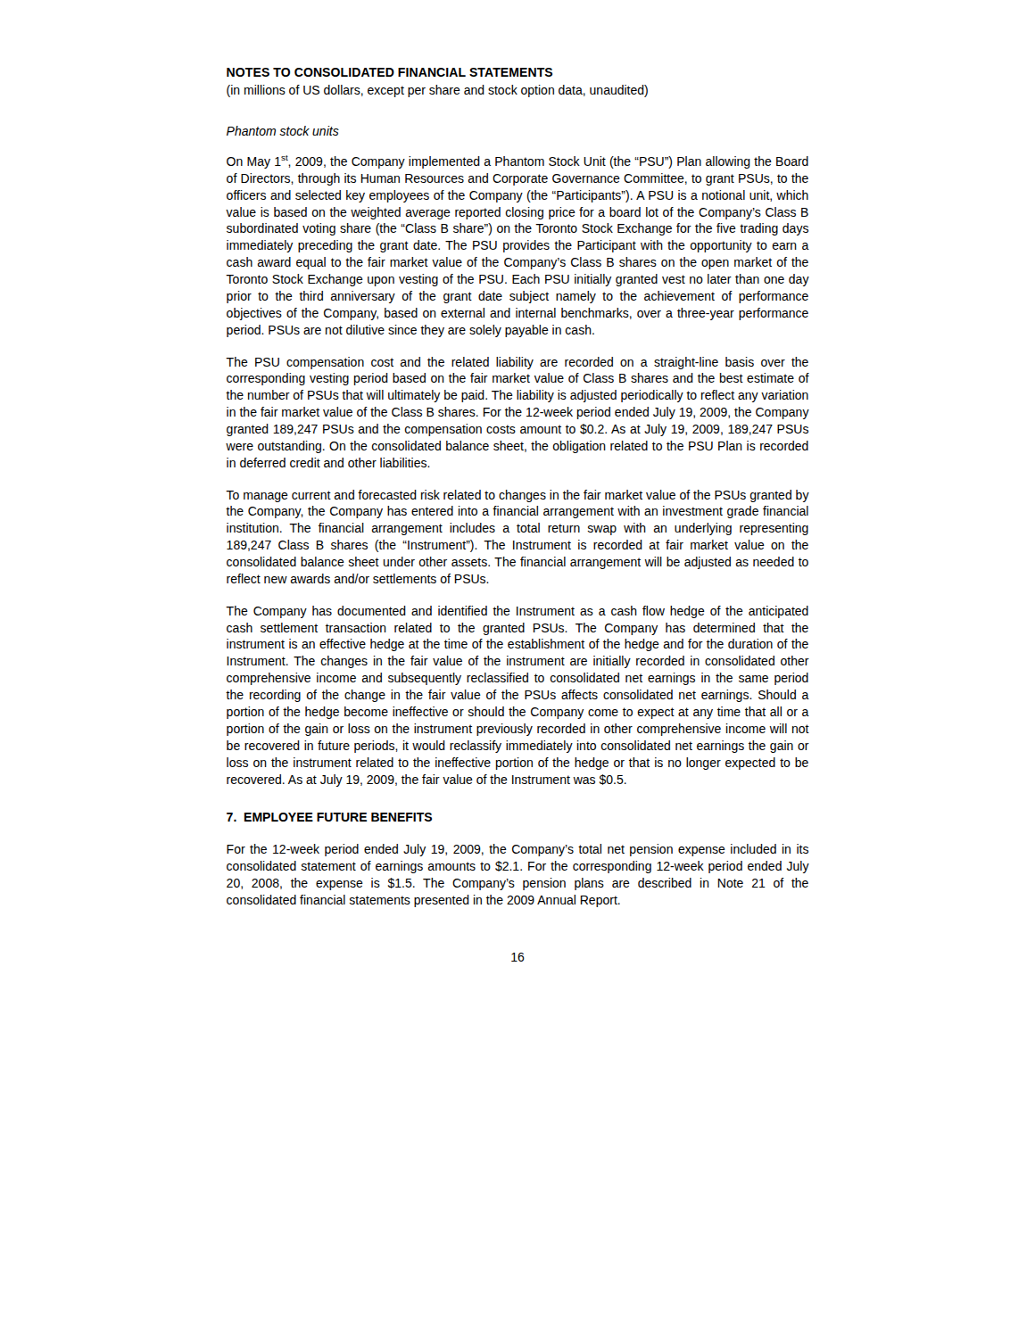NOTES TO CONSOLIDATED FINANCIAL STATEMENTS
(in millions of US dollars, except per share and stock option data, unaudited)
Phantom stock units
On May 1st, 2009, the Company implemented a Phantom Stock Unit (the “PSU”) Plan allowing the Board of Directors, through its Human Resources and Corporate Governance Committee, to grant PSUs, to the officers and selected key employees of the Company (the “Participants”). A PSU is a notional unit, which value is based on the weighted average reported closing price for a board lot of the Company’s Class B subordinated voting share (the “Class B share”) on the Toronto Stock Exchange for the five trading days immediately preceding the grant date. The PSU provides the Participant with the opportunity to earn a cash award equal to the fair market value of the Company’s Class B shares on the open market of the Toronto Stock Exchange upon vesting of the PSU. Each PSU initially granted vest no later than one day prior to the third anniversary of the grant date subject namely to the achievement of performance objectives of the Company, based on external and internal benchmarks, over a three-year performance period. PSUs are not dilutive since they are solely payable in cash.
The PSU compensation cost and the related liability are recorded on a straight-line basis over the corresponding vesting period based on the fair market value of Class B shares and the best estimate of the number of PSUs that will ultimately be paid. The liability is adjusted periodically to reflect any variation in the fair market value of the Class B shares. For the 12-week period ended July 19, 2009, the Company granted 189,247 PSUs and the compensation costs amount to $0.2. As at July 19, 2009, 189,247 PSUs were outstanding. On the consolidated balance sheet, the obligation related to the PSU Plan is recorded in deferred credit and other liabilities.
To manage current and forecasted risk related to changes in the fair market value of the PSUs granted by the Company, the Company has entered into a financial arrangement with an investment grade financial institution. The financial arrangement includes a total return swap with an underlying representing 189,247 Class B shares (the “Instrument”). The Instrument is recorded at fair market value on the consolidated balance sheet under other assets. The financial arrangement will be adjusted as needed to reflect new awards and/or settlements of PSUs.
The Company has documented and identified the Instrument as a cash flow hedge of the anticipated cash settlement transaction related to the granted PSUs. The Company has determined that the instrument is an effective hedge at the time of the establishment of the hedge and for the duration of the Instrument. The changes in the fair value of the instrument are initially recorded in consolidated other comprehensive income and subsequently reclassified to consolidated net earnings in the same period the recording of the change in the fair value of the PSUs affects consolidated net earnings. Should a portion of the hedge become ineffective or should the Company come to expect at any time that all or a portion of the gain or loss on the instrument previously recorded in other comprehensive income will not be recovered in future periods, it would reclassify immediately into consolidated net earnings the gain or loss on the instrument related to the ineffective portion of the hedge or that is no longer expected to be recovered. As at July 19, 2009, the fair value of the Instrument was $0.5.
7. EMPLOYEE FUTURE BENEFITS
For the 12-week period ended July 19, 2009, the Company’s total net pension expense included in its consolidated statement of earnings amounts to $2.1. For the corresponding 12-week period ended July 20, 2008, the expense is $1.5. The Company’s pension plans are described in Note 21 of the consolidated financial statements presented in the 2009 Annual Report.
16